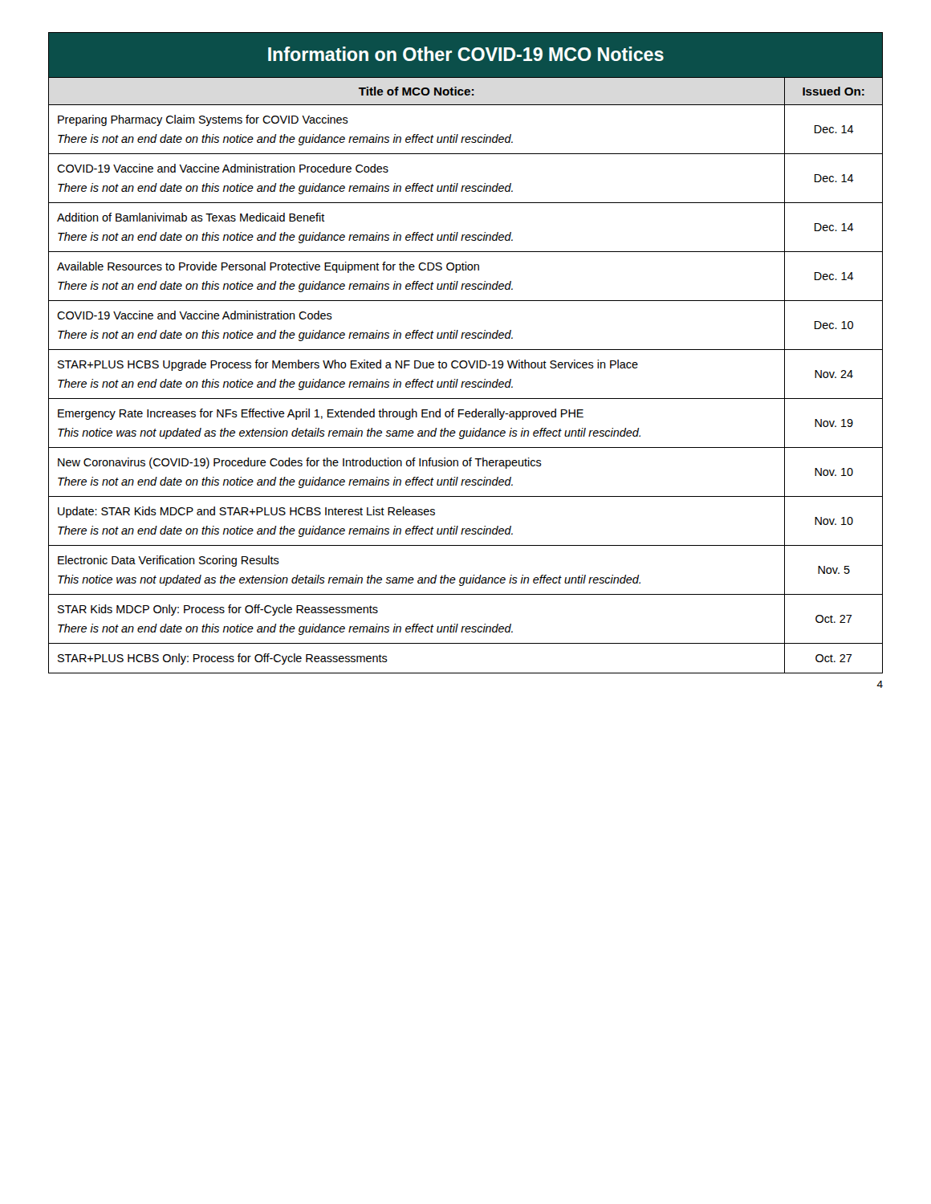Information on Other COVID-19 MCO Notices
| Title of MCO Notice: | Issued On: |
| --- | --- |
| Preparing Pharmacy Claim Systems for COVID Vaccines There is not an end date on this notice and the guidance remains in effect until rescinded. | Dec. 14 |
| COVID-19 Vaccine and Vaccine Administration Procedure Codes There is not an end date on this notice and the guidance remains in effect until rescinded. | Dec. 14 |
| Addition of Bamlanivimab as Texas Medicaid Benefit There is not an end date on this notice and the guidance remains in effect until rescinded. | Dec. 14 |
| Available Resources to Provide Personal Protective Equipment for the CDS Option There is not an end date on this notice and the guidance remains in effect until rescinded. | Dec. 14 |
| COVID-19 Vaccine and Vaccine Administration Codes There is not an end date on this notice and the guidance remains in effect until rescinded. | Dec. 10 |
| STAR+PLUS HCBS Upgrade Process for Members Who Exited a NF Due to COVID-19 Without Services in Place There is not an end date on this notice and the guidance remains in effect until rescinded. | Nov. 24 |
| Emergency Rate Increases for NFs Effective April 1, Extended through End of Federally-approved PHE This notice was not updated as the extension details remain the same and the guidance is in effect until rescinded. | Nov. 19 |
| New Coronavirus (COVID-19) Procedure Codes for the Introduction of Infusion of Therapeutics There is not an end date on this notice and the guidance remains in effect until rescinded. | Nov. 10 |
| Update: STAR Kids MDCP and STAR+PLUS HCBS Interest List Releases There is not an end date on this notice and the guidance remains in effect until rescinded. | Nov. 10 |
| Electronic Data Verification Scoring Results This notice was not updated as the extension details remain the same and the guidance is in effect until rescinded. | Nov. 5 |
| STAR Kids MDCP Only: Process for Off-Cycle Reassessments There is not an end date on this notice and the guidance remains in effect until rescinded. | Oct. 27 |
| STAR+PLUS HCBS Only: Process for Off-Cycle Reassessments | Oct. 27 |
4